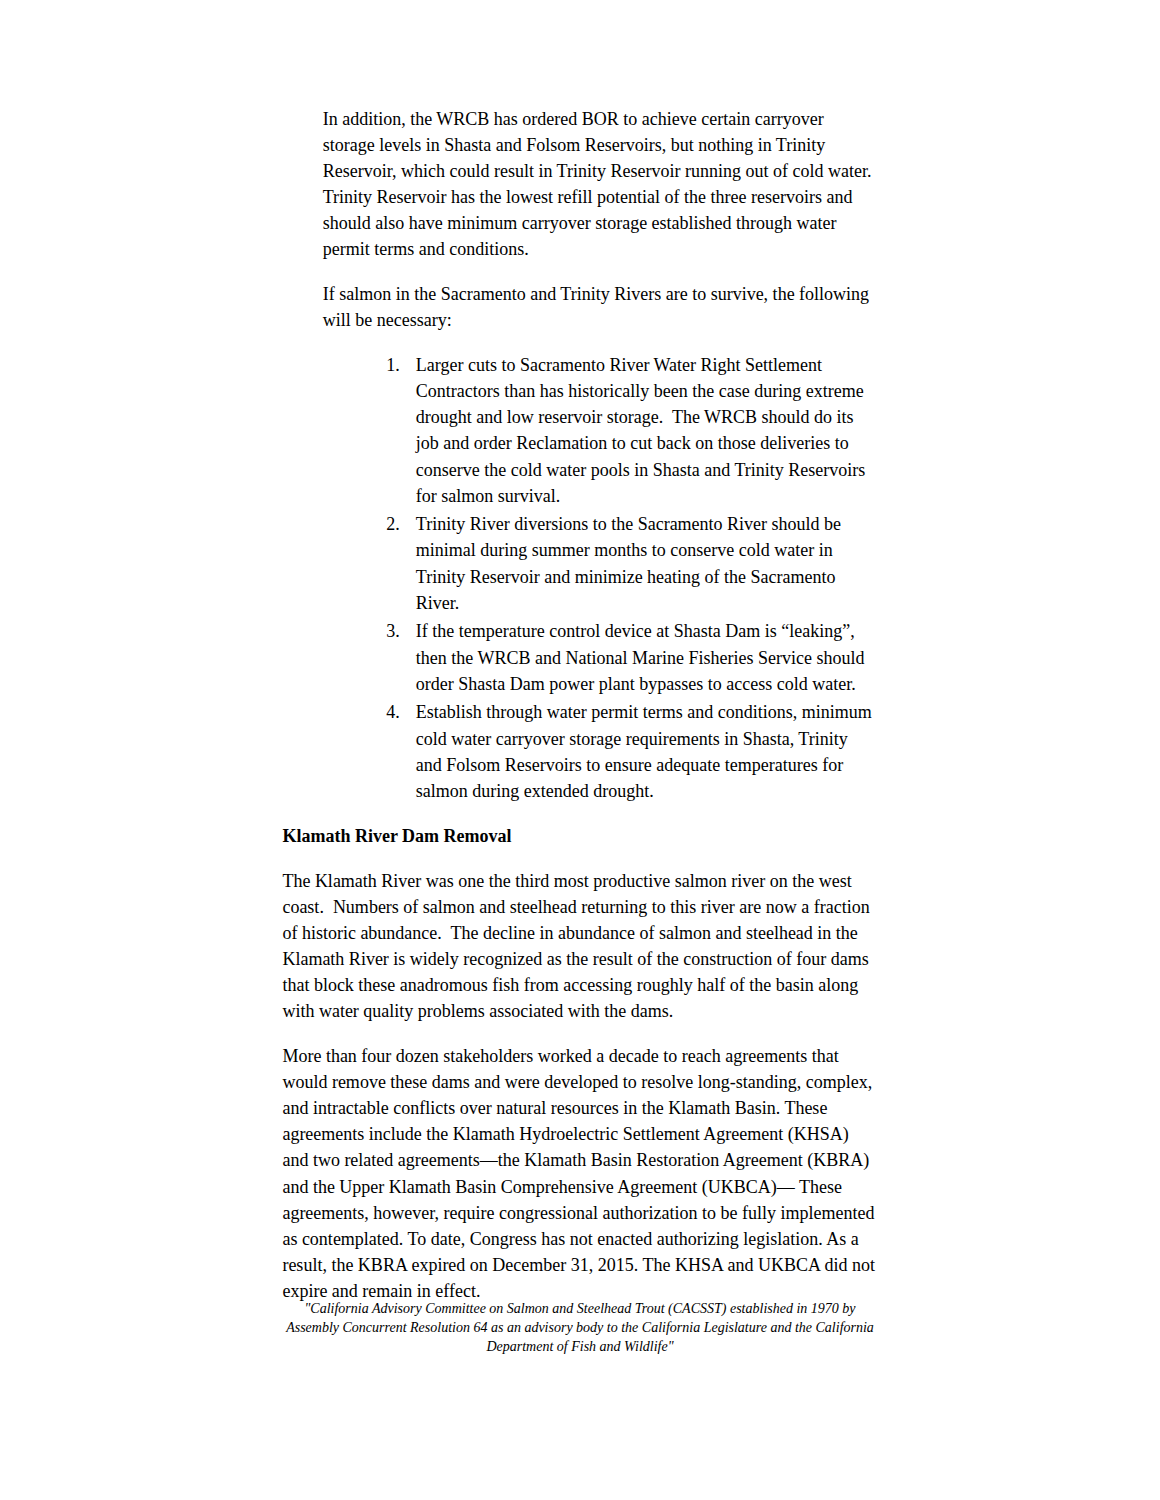In addition, the WRCB has ordered BOR to achieve certain carryover storage levels in Shasta and Folsom Reservoirs, but nothing in Trinity Reservoir, which could result in Trinity Reservoir running out of cold water. Trinity Reservoir has the lowest refill potential of the three reservoirs and should also have minimum carryover storage established through water permit terms and conditions.
If salmon in the Sacramento and Trinity Rivers are to survive, the following will be necessary:
Larger cuts to Sacramento River Water Right Settlement Contractors than has historically been the case during extreme drought and low reservoir storage. The WRCB should do its job and order Reclamation to cut back on those deliveries to conserve the cold water pools in Shasta and Trinity Reservoirs for salmon survival.
Trinity River diversions to the Sacramento River should be minimal during summer months to conserve cold water in Trinity Reservoir and minimize heating of the Sacramento River.
If the temperature control device at Shasta Dam is “leaking”, then the WRCB and National Marine Fisheries Service should order Shasta Dam power plant bypasses to access cold water.
Establish through water permit terms and conditions, minimum cold water carryover storage requirements in Shasta, Trinity and Folsom Reservoirs to ensure adequate temperatures for salmon during extended drought.
Klamath River Dam Removal
The Klamath River was one the third most productive salmon river on the west coast. Numbers of salmon and steelhead returning to this river are now a fraction of historic abundance. The decline in abundance of salmon and steelhead in the Klamath River is widely recognized as the result of the construction of four dams that block these anadromous fish from accessing roughly half of the basin along with water quality problems associated with the dams.
More than four dozen stakeholders worked a decade to reach agreements that would remove these dams and were developed to resolve long-standing, complex, and intractable conflicts over natural resources in the Klamath Basin. These agreements include the Klamath Hydroelectric Settlement Agreement (KHSA) and two related agreements—the Klamath Basin Restoration Agreement (KBRA) and the Upper Klamath Basin Comprehensive Agreement (UKBCA)— These agreements, however, require congressional authorization to be fully implemented as contemplated. To date, Congress has not enacted authorizing legislation. As a result, the KBRA expired on December 31, 2015. The KHSA and UKBCA did not expire and remain in effect.
"California Advisory Committee on Salmon and Steelhead Trout (CACSST) established in 1970 by Assembly Concurrent Resolution 64 as an advisory body to the California Legislature and the California Department of Fish and Wildlife"